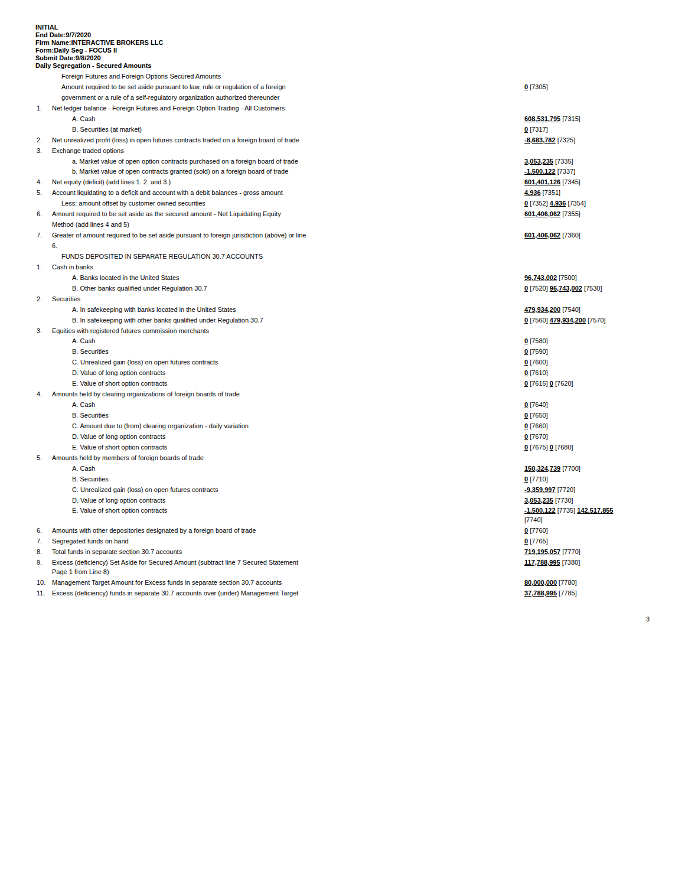INITIAL
End Date:9/7/2020
Firm Name:INTERACTIVE BROKERS LLC
Form:Daily Seg - FOCUS II
Submit Date:9/8/2020
Daily Segregation - Secured Amounts
| | Foreign Futures and Foreign Options Secured Amounts | |
| | Amount required to be set aside pursuant to law, rule or regulation of a foreign | 0 [7305] |
| | government or a rule of a self-regulatory organization authorized thereunder | |
| 1. | Net ledger balance - Foreign Futures and Foreign Option Trading - All Customers | |
| | A. Cash | 608,531,795 [7315] |
| | B. Securities (at market) | 0 [7317] |
| 2. | Net unrealized profit (loss) in open futures contracts traded on a foreign board of trade | -8,683,782 [7325] |
| 3. | Exchange traded options | |
| | a. Market value of open option contracts purchased on a foreign board of trade | 3,053,235 [7335] |
| | b. Market value of open contracts granted (sold) on a foreign board of trade | -1,500,122 [7337] |
| 4. | Net equity (deficit) (add lines 1. 2. and 3.) | 601,401,126 [7345] |
| 5. | Account liquidating to a deficit and account with a debit balances - gross amount | 4,936 [7351] |
| | Less: amount offset by customer owned securities | 0 [7352] 4,936 [7354] |
| 6. | Amount required to be set aside as the secured amount - Net Liquidating Equity | 601,406,062 [7355] |
| | Method (add lines 4 and 5) | |
| 7. | Greater of amount required to be set aside pursuant to foreign jurisdiction (above) or line | 601,406,062 [7360] |
| | 6. | |
| | FUNDS DEPOSITED IN SEPARATE REGULATION 30.7 ACCOUNTS | |
| 1. | Cash in banks | |
| | A. Banks located in the United States | 96,743,002 [7500] |
| | B. Other banks qualified under Regulation 30.7 | 0 [7520] 96,743,002 [7530] |
| 2. | Securities | |
| | A. In safekeeping with banks located in the United States | 479,934,200 [7540] |
| | B. In safekeeping with other banks qualified under Regulation 30.7 | 0 [7560] 479,934,200 [7570] |
| 3. | Equities with registered futures commission merchants | |
| | A. Cash | 0 [7580] |
| | B. Securities | 0 [7590] |
| | C. Unrealized gain (loss) on open futures contracts | 0 [7600] |
| | D. Value of long option contracts | 0 [7610] |
| | E. Value of short option contracts | 0 [7615] 0 [7620] |
| 4. | Amounts held by clearing organizations of foreign boards of trade | |
| | A. Cash | 0 [7640] |
| | B. Securities | 0 [7650] |
| | C. Amount due to (from) clearing organization - daily variation | 0 [7660] |
| | D. Value of long option contracts | 0 [7670] |
| | E. Value of short option contracts | 0 [7675] 0 [7680] |
| 5. | Amounts held by members of foreign boards of trade | |
| | A. Cash | 150,324,739 [7700] |
| | B. Securities | 0 [7710] |
| | C. Unrealized gain (loss) on open futures contracts | -9,359,997 [7720] |
| | D. Value of long option contracts | 3,053,235 [7730] |
| | E. Value of short option contracts | -1,500,122 [7735] 142,517,855 [7740] |
| 6. | Amounts with other depositories designated by a foreign board of trade | 0 [7760] |
| 7. | Segregated funds on hand | 0 [7765] |
| 8. | Total funds in separate section 30.7 accounts | 719,195,057 [7770] |
| 9. | Excess (deficiency) Set Aside for Secured Amount (subtract line 7 Secured Statement Page 1 from Line 8) | 117,788,995 [7380] |
| 10. | Management Target Amount for Excess funds in separate section 30.7 accounts | 80,000,000 [7780] |
| 11. | Excess (deficiency) funds in separate 30.7 accounts over (under) Management Target | 37,788,995 [7785] |
3